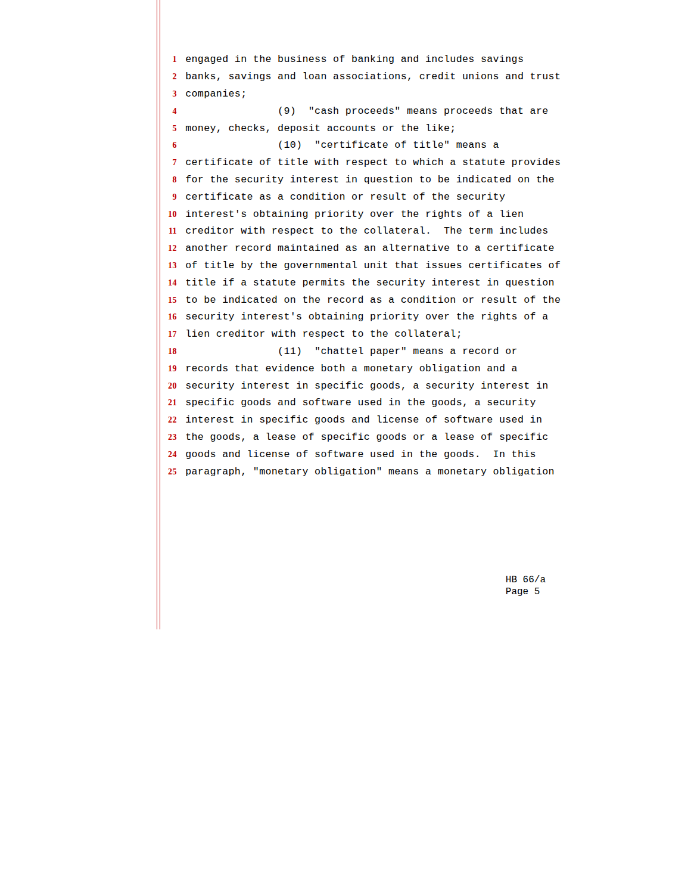engaged in the business of banking and includes savings
banks, savings and loan associations, credit unions and trust
companies;
(9) "cash proceeds" means proceeds that are
money, checks, deposit accounts or the like;
(10) "certificate of title" means a
certificate of title with respect to which a statute provides
for the security interest in question to be indicated on the
certificate as a condition or result of the security
interest's obtaining priority over the rights of a lien
creditor with respect to the collateral. The term includes
another record maintained as an alternative to a certificate
of title by the governmental unit that issues certificates of
title if a statute permits the security interest in question
to be indicated on the record as a condition or result of the
security interest's obtaining priority over the rights of a
lien creditor with respect to the collateral;
(11) "chattel paper" means a record or
records that evidence both a monetary obligation and a
security interest in specific goods, a security interest in
specific goods and software used in the goods, a security
interest in specific goods and license of software used in
the goods, a lease of specific goods or a lease of specific
goods and license of software used in the goods. In this
paragraph, "monetary obligation" means a monetary obligation
HB 66/a
Page 5